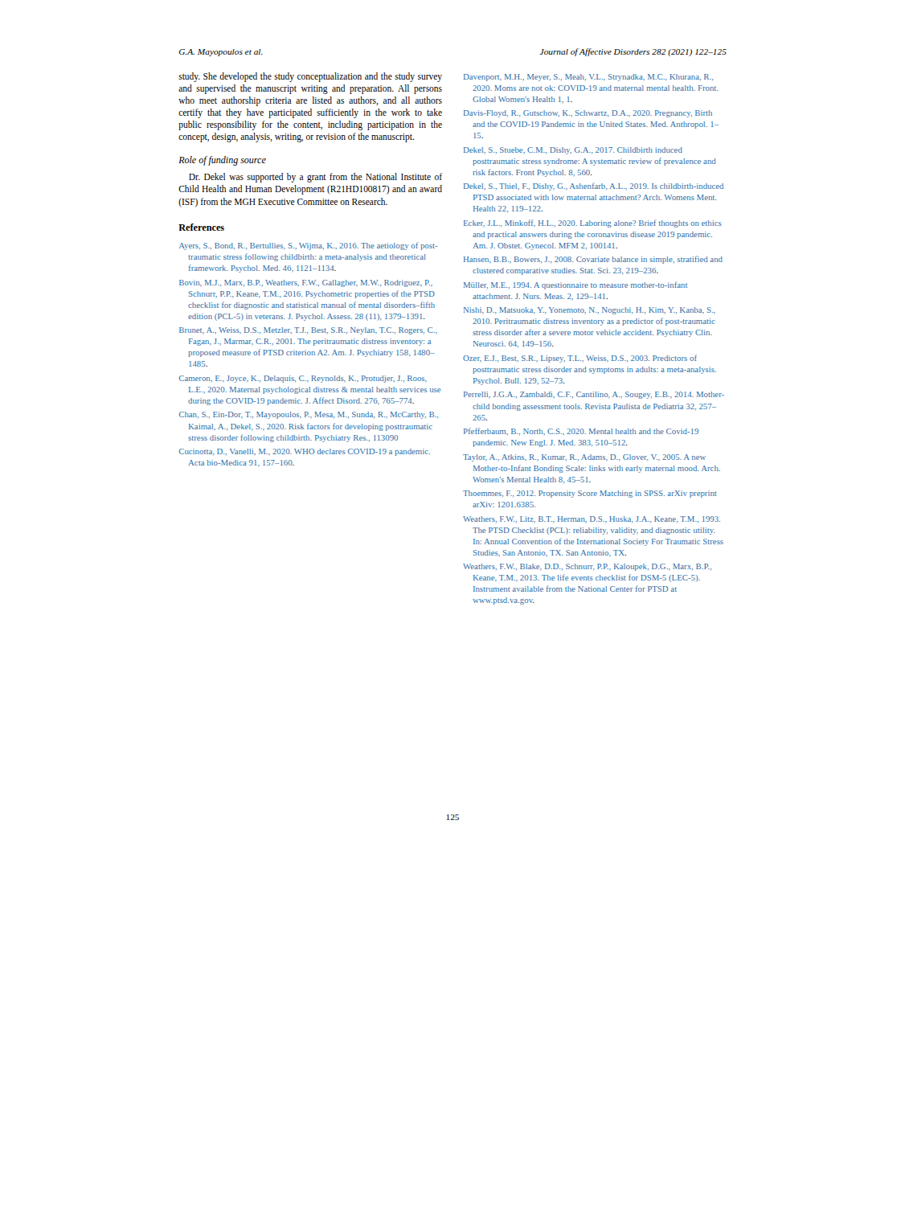G.A. Mayopoulos et al. Journal of Affective Disorders 282 (2021) 122–125
study. She developed the study conceptualization and the study survey and supervised the manuscript writing and preparation. All persons who meet authorship criteria are listed as authors, and all authors certify that they have participated sufficiently in the work to take public responsibility for the content, including participation in the concept, design, analysis, writing, or revision of the manuscript.
Role of funding source
Dr. Dekel was supported by a grant from the National Institute of Child Health and Human Development (R21HD100817) and an award (ISF) from the MGH Executive Committee on Research.
References
Ayers, S., Bond, R., Bertullies, S., Wijma, K., 2016. The aetiology of post-traumatic stress following childbirth: a meta-analysis and theoretical framework. Psychol. Med. 46, 1121–1134.
Bovin, M.J., Marx, B.P., Weathers, F.W., Gallagher, M.W., Rodriguez, P., Schnurr, P.P., Keane, T.M., 2016. Psychometric properties of the PTSD checklist for diagnostic and statistical manual of mental disorders–fifth edition (PCL-5) in veterans. J. Psychol. Assess. 28 (11), 1379–1391.
Brunet, A., Weiss, D.S., Metzler, T.J., Best, S.R., Neylan, T.C., Rogers, C., Fagan, J., Marmar, C.R., 2001. The peritraumatic distress inventory: a proposed measure of PTSD criterion A2. Am. J. Psychiatry 158, 1480–1485.
Cameron, E., Joyce, K., Delaquis, C., Reynolds, K., Protudjer, J., Roos, L.E., 2020. Maternal psychological distress & mental health services use during the COVID-19 pandemic. J. Affect Disord. 276, 765–774.
Chan, S., Ein-Dor, T., Mayopoulos, P., Mesa, M., Sunda, R., McCarthy, B., Kaimal, A., Dekel, S., 2020. Risk factors for developing posttraumatic stress disorder following childbirth. Psychiatry Res., 113090
Cucinotta, D., Vanelli, M., 2020. WHO declares COVID-19 a pandemic. Acta bio-Medica 91, 157–160.
Davenport, M.H., Meyer, S., Meah, V.L., Strynadka, M.C., Khurana, R., 2020. Moms are not ok: COVID-19 and maternal mental health. Front. Global Women's Health 1, 1.
Davis-Floyd, R., Gutschow, K., Schwartz, D.A., 2020. Pregnancy, Birth and the COVID-19 Pandemic in the United States. Med. Anthropol. 1–15.
Dekel, S., Stuebe, C.M., Dishy, G.A., 2017. Childbirth induced posttraumatic stress syndrome: A systematic review of prevalence and risk factors. Front Psychol. 8, 560.
Dekel, S., Thiel, F., Dishy, G., Ashenfarb, A.L., 2019. Is childbirth-induced PTSD associated with low maternal attachment? Arch. Womens Ment. Health 22, 119–122.
Ecker, J.L., Minkoff, H.L., 2020. Laboring alone? Brief thoughts on ethics and practical answers during the coronavirus disease 2019 pandemic. Am. J. Obstet. Gynecol. MFM 2, 100141.
Hansen, B.B., Bowers, J., 2008. Covariate balance in simple, stratified and clustered comparative studies. Stat. Sci. 23, 219–236.
Müller, M.E., 1994. A questionnaire to measure mother-to-infant attachment. J. Nurs. Meas. 2, 129–141.
Nishi, D., Matsuoka, Y., Yonemoto, N., Noguchi, H., Kim, Y., Kanba, S., 2010. Peritraumatic distress inventory as a predictor of post-traumatic stress disorder after a severe motor vehicle accident. Psychiatry Clin. Neurosci. 64, 149–156.
Ozer, E.J., Best, S.R., Lipsey, T.L., Weiss, D.S., 2003. Predictors of posttraumatic stress disorder and symptoms in adults: a meta-analysis. Psychol. Bull. 129, 52–73.
Perrelli, J.G.A., Zambaldi, C.F., Cantilino, A., Sougey, E.B., 2014. Mother-child bonding assessment tools. Revista Paulista de Pediatria 32, 257–265.
Pfefferbaum, B., North, C.S., 2020. Mental health and the Covid-19 pandemic. New Engl. J. Med. 383, 510–512.
Taylor, A., Atkins, R., Kumar, R., Adams, D., Glover, V., 2005. A new Mother-to-Infant Bonding Scale: links with early maternal mood. Arch. Women's Mental Health 8, 45–51.
Thoemmes, F., 2012. Propensity Score Matching in SPSS. arXiv preprint arXiv: 1201.6385.
Weathers, F.W., Litz, B.T., Herman, D.S., Huska, J.A., Keane, T.M., 1993. The PTSD Checklist (PCL): reliability, validity, and diagnostic utility. In: Annual Convention of the International Society For Traumatic Stress Studies, San Antonio, TX. San Antonio, TX.
Weathers, F.W., Blake, D.D., Schnurr, P.P., Kaloupek, D.G., Marx, B.P., Keane, T.M., 2013. The life events checklist for DSM-5 (LEC-5). Instrument available from the National Center for PTSD at www.ptsd.va.gov.
125